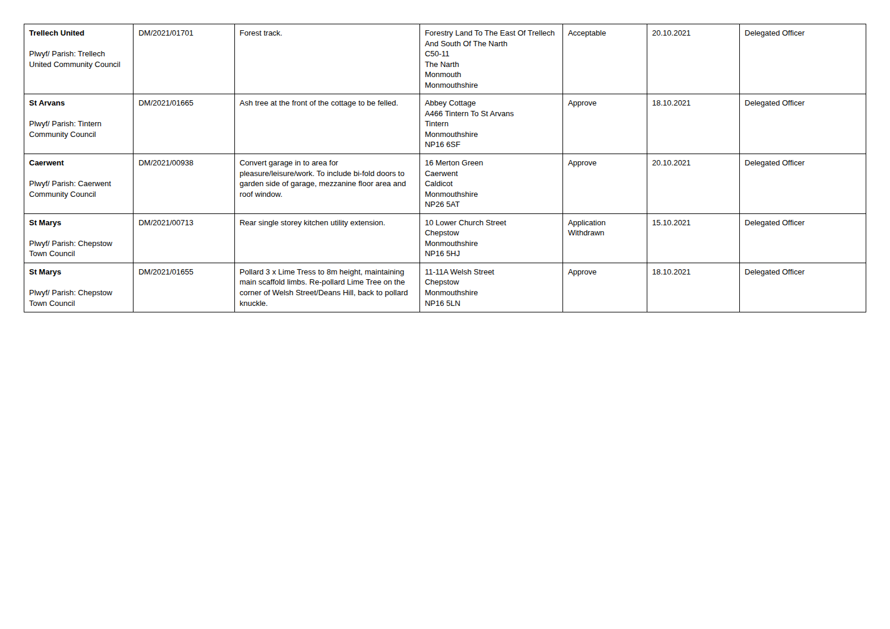| Trellech United Plwyf/ Parish: Trellech United Community Council | DM/2021/01701 | Forest track. | Forestry Land To The East Of Trellech And South Of The Narth C50-11 The Narth Monmouth Monmouthshire | Acceptable | 20.10.2021 | Delegated Officer |
| St Arvans Plwyf/ Parish: Tintern Community Council | DM/2021/01665 | Ash tree at the front of the cottage to be felled. | Abbey Cottage A466 Tintern To St Arvans Tintern Monmouthshire NP16 6SF | Approve | 18.10.2021 | Delegated Officer |
| Caerwent Plwyf/ Parish: Caerwent Community Council | DM/2021/00938 | Convert garage in to area for pleasure/leisure/work. To include bi-fold doors to garden side of garage, mezzanine floor area and roof window. | 16 Merton Green Caerwent Caldicot Monmouthshire NP26 5AT | Approve | 20.10.2021 | Delegated Officer |
| St Marys Plwyf/ Parish: Chepstow Town Council | DM/2021/00713 | Rear single storey kitchen utility extension. | 10 Lower Church Street Chepstow Monmouthshire NP16 5HJ | Application Withdrawn | 15.10.2021 | Delegated Officer |
| St Marys Plwyf/ Parish: Chepstow Town Council | DM/2021/01655 | Pollard 3 x Lime Tress to 8m height, maintaining main scaffold limbs. Re-pollard Lime Tree on the corner of Welsh Street/Deans Hill, back to pollard knuckle. | 11-11A Welsh Street Chepstow Monmouthshire NP16 5LN | Approve | 18.10.2021 | Delegated Officer |